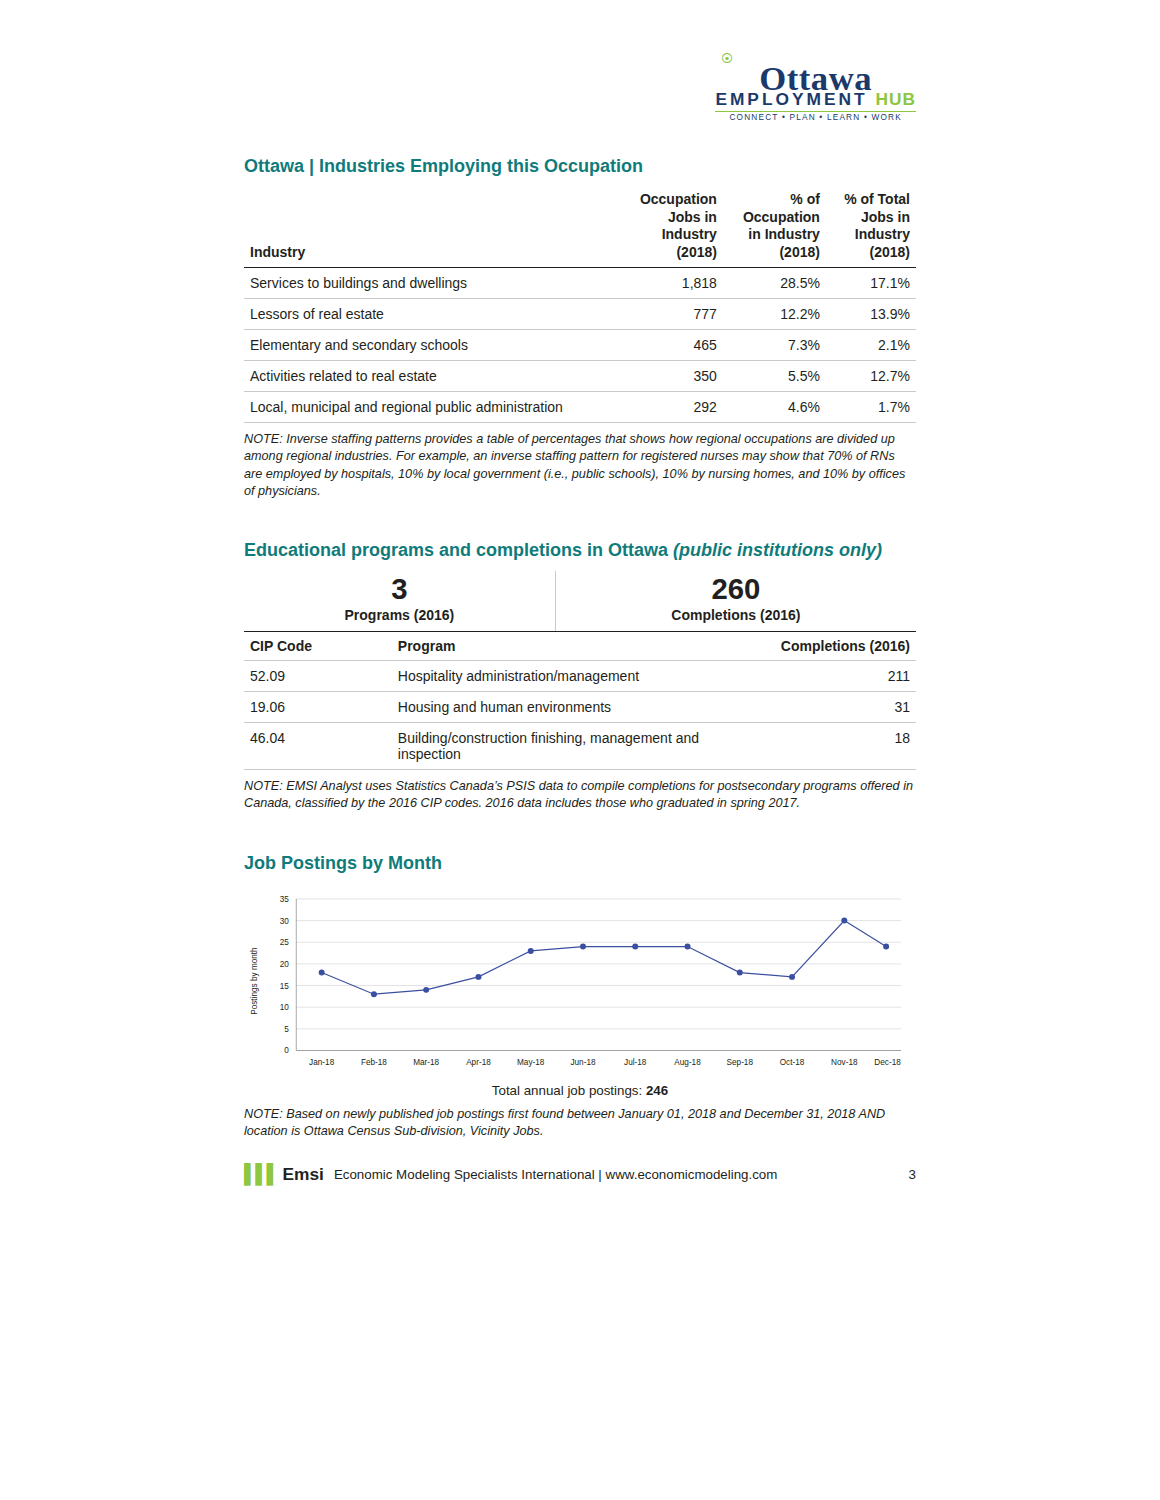⦿ Ottawa EMPLOYMENT HUB CONNECT • PLAN • LEARN • WORK
Ottawa | Industries Employing this Occupation
| Industry | Occupation Jobs in Industry (2018) | % of Occupation in Industry (2018) | % of Total Jobs in Industry (2018) |
| --- | --- | --- | --- |
| Services to buildings and dwellings | 1,818 | 28.5% | 17.1% |
| Lessors of real estate | 777 | 12.2% | 13.9% |
| Elementary and secondary schools | 465 | 7.3% | 2.1% |
| Activities related to real estate | 350 | 5.5% | 12.7% |
| Local, municipal and regional public administration | 292 | 4.6% | 1.7% |
NOTE: Inverse staffing patterns provides a table of percentages that shows how regional occupations are divided up among regional industries. For example, an inverse staffing pattern for registered nurses may show that 70% of RNs are employed by hospitals, 10% by local government (i.e., public schools), 10% by nursing homes, and 10% by offices of physicians.
Educational programs and completions in Ottawa (public institutions only)
| 3 Programs (2016) | 260 Completions (2016) |
| CIP Code | Program | Completions (2016) |
| --- | --- | --- |
| 52.09 | Hospitality administration/management | 211 |
| 19.06 | Housing and human environments | 31 |
| 46.04 | Building/construction finishing, management and inspection | 18 |
NOTE: EMSI Analyst uses Statistics Canada’s PSIS data to compile completions for postsecondary programs offered in Canada, classified by the 2016 CIP codes. 2016 data includes those who graduated in spring 2017.
Job Postings by Month
Postings by month 35 30 25 20 15 10 5 0 Jan-18 Feb-18 Mar-18 Apr-18 May-18 Jun-18 Jul-18 Aug-18 Sep-18 Oct-18 Nov-18 Dec-18
Total annual job postings: 246
NOTE: Based on newly published job postings first found between January 01, 2018 and December 31, 2018 AND location is Ottawa Census Sub-division, Vicinity Jobs.
▌▌▌ Emsi Economic Modeling Specialists International | www.economicmodeling.com 3